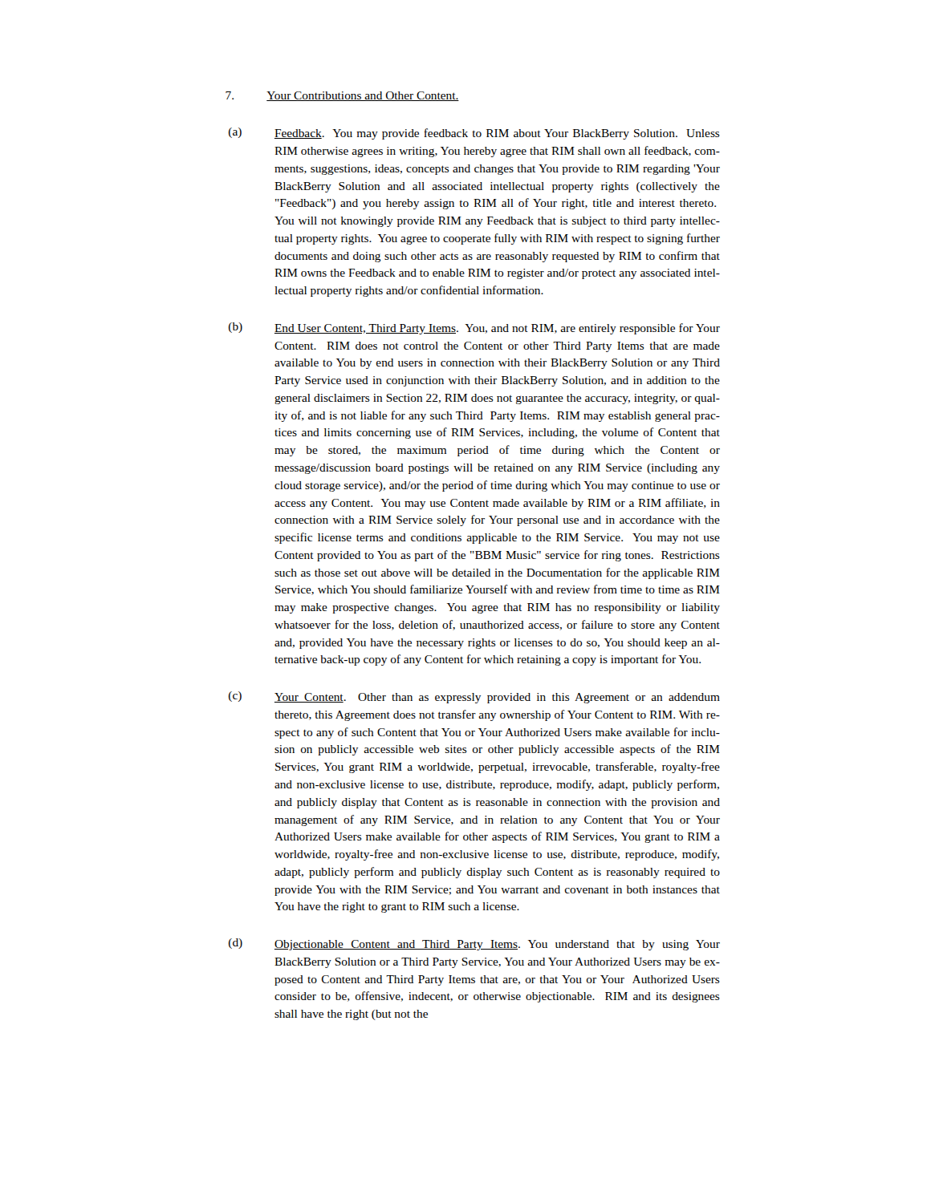7.
Your Contributions and Other Content.
(a)
Feedback. You may provide feedback to RIM about Your BlackBerry Solution. Unless RIM otherwise agrees in writing, You hereby agree that RIM shall own all feedback, comments, suggestions, ideas, concepts and changes that You provide to RIM regarding 'Your BlackBerry Solution and all associated intellectual property rights (collectively the "Feedback") and you hereby assign to RIM all of Your right, title and interest thereto. You will not knowingly provide RIM any Feedback that is subject to third party intellectual property rights. You agree to cooperate fully with RIM with respect to signing further documents and doing such other acts as are reasonably requested by RIM to confirm that RIM owns the Feedback and to enable RIM to register and/or protect any associated intellectual property rights and/or confidential information.
(b)
End User Content, Third Party Items. You, and not RIM, are entirely responsible for Your Content. RIM does not control the Content or other Third Party Items that are made available to You by end users in connection with their BlackBerry Solution or any Third Party Service used in conjunction with their BlackBerry Solution, and in addition to the general disclaimers in Section 22, RIM does not guarantee the accuracy, integrity, or quality of, and is not liable for any such Third Party Items. RIM may establish general practices and limits concerning use of RIM Services, including, the volume of Content that may be stored, the maximum period of time during which the Content or message/discussion board postings will be retained on any RIM Service (including any cloud storage service), and/or the period of time during which You may continue to use or access any Content. You may use Content made available by RIM or a RIM affiliate, in connection with a RIM Service solely for Your personal use and in accordance with the specific license terms and conditions applicable to the RIM Service. You may not use Content provided to You as part of the "BBM Music" service for ring tones. Restrictions such as those set out above will be detailed in the Documentation for the applicable RIM Service, which You should familiarize Yourself with and review from time to time as RIM may make prospective changes. You agree that RIM has no responsibility or liability whatsoever for the loss, deletion of, unauthorized access, or failure to store any Content and, provided You have the necessary rights or licenses to do so, You should keep an alternative back-up copy of any Content for which retaining a copy is important for You.
(c)
Your Content. Other than as expressly provided in this Agreement or an addendum thereto, this Agreement does not transfer any ownership of Your Content to RIM. With respect to any of such Content that You or Your Authorized Users make available for inclusion on publicly accessible web sites or other publicly accessible aspects of the RIM Services, You grant RIM a worldwide, perpetual, irrevocable, transferable, royalty-free and non-exclusive license to use, distribute, reproduce, modify, adapt, publicly perform, and publicly display that Content as is reasonable in connection with the provision and management of any RIM Service, and in relation to any Content that You or Your Authorized Users make available for other aspects of RIM Services, You grant to RIM a worldwide, royalty-free and non-exclusive license to use, distribute, reproduce, modify, adapt, publicly perform and publicly display such Content as is reasonably required to provide You with the RIM Service; and You warrant and covenant in both instances that You have the right to grant to RIM such a license.
(d)
Objectionable Content and Third Party Items. You understand that by using Your BlackBerry Solution or a Third Party Service, You and Your Authorized Users may be exposed to Content and Third Party Items that are, or that You or Your Authorized Users consider to be, offensive, indecent, or otherwise objectionable. RIM and its designees shall have the right (but not the